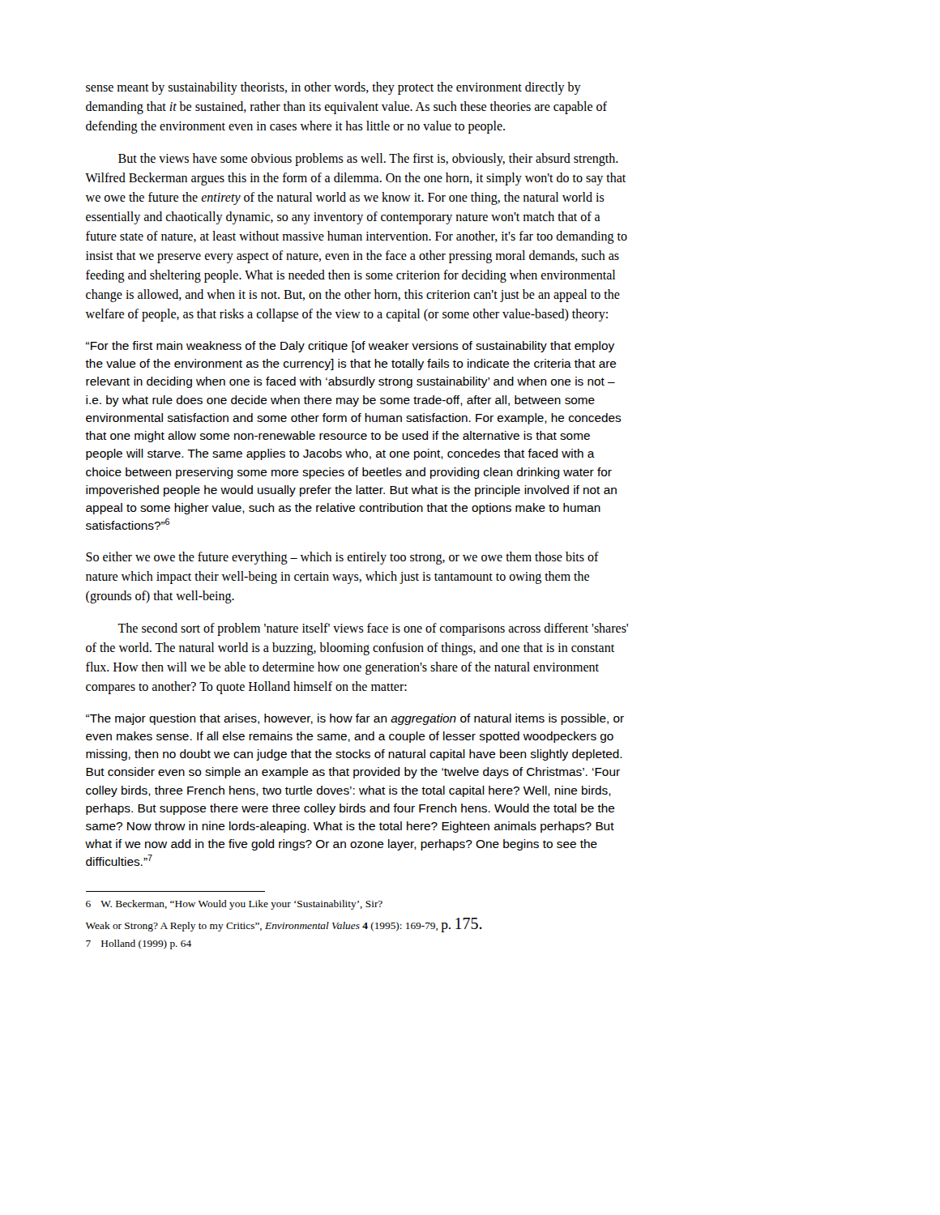sense meant by sustainability theorists, in other words, they protect the environment directly by demanding that it be sustained, rather than its equivalent value. As such these theories are capable of defending the environment even in cases where it has little or no value to people.
But the views have some obvious problems as well. The first is, obviously, their absurd strength. Wilfred Beckerman argues this in the form of a dilemma. On the one horn, it simply won't do to say that we owe the future the entirety of the natural world as we know it. For one thing, the natural world is essentially and chaotically dynamic, so any inventory of contemporary nature won't match that of a future state of nature, at least without massive human intervention. For another, it's far too demanding to insist that we preserve every aspect of nature, even in the face a other pressing moral demands, such as feeding and sheltering people. What is needed then is some criterion for deciding when environmental change is allowed, and when it is not. But, on the other horn, this criterion can't just be an appeal to the welfare of people, as that risks a collapse of the view to a capital (or some other value-based) theory:
“For the first main weakness of the Daly critique [of weaker versions of sustainability that employ the value of the environment as the currency] is that he totally fails to indicate the criteria that are relevant in deciding when one is faced with ‘absurdly strong sustainability’ and when one is not – i.e. by what rule does one decide when there may be some trade-off, after all, between some environmental satisfaction and some other form of human satisfaction. For example, he concedes that one might allow some non-renewable resource to be used if the alternative is that some people will starve. The same applies to Jacobs who, at one point, concedes that faced with a choice between preserving some more species of beetles and providing clean drinking water for impoverished people he would usually prefer the latter. But what is the principle involved if not an appeal to some higher value, such as the relative contribution that the options make to human satisfactions?”6
So either we owe the future everything – which is entirely too strong, or we owe them those bits of nature which impact their well-being in certain ways, which just is tantamount to owing them the (grounds of) that well-being.
The second sort of problem 'nature itself' views face is one of comparisons across different 'shares' of the world. The natural world is a buzzing, blooming confusion of things, and one that is in constant flux. How then will we be able to determine how one generation's share of the natural environment compares to another? To quote Holland himself on the matter:
“The major question that arises, however, is how far an aggregation of natural items is possible, or even makes sense. If all else remains the same, and a couple of lesser spotted woodpeckers go missing, then no doubt we can judge that the stocks of natural capital have been slightly depleted. But consider even so simple an example as that provided by the ‘twelve days of Christmas’. ‘Four colley birds, three French hens, two turtle doves’: what is the total capital here? Well, nine birds, perhaps. But suppose there were three colley birds and four French hens. Would the total be the same? Now throw in nine lords-aleaping. What is the total here? Eighteen animals perhaps? But what if we now add in the five gold rings? Or an ozone layer, perhaps? One begins to see the difficulties.”7
6 W. Beckerman, “How Would you Like your ‘Sustainability’, Sir?
Weak or Strong? A Reply to my Critics”, Environmental Values 4 (1995): 169-79, p. 175.
7 Holland (1999) p. 64